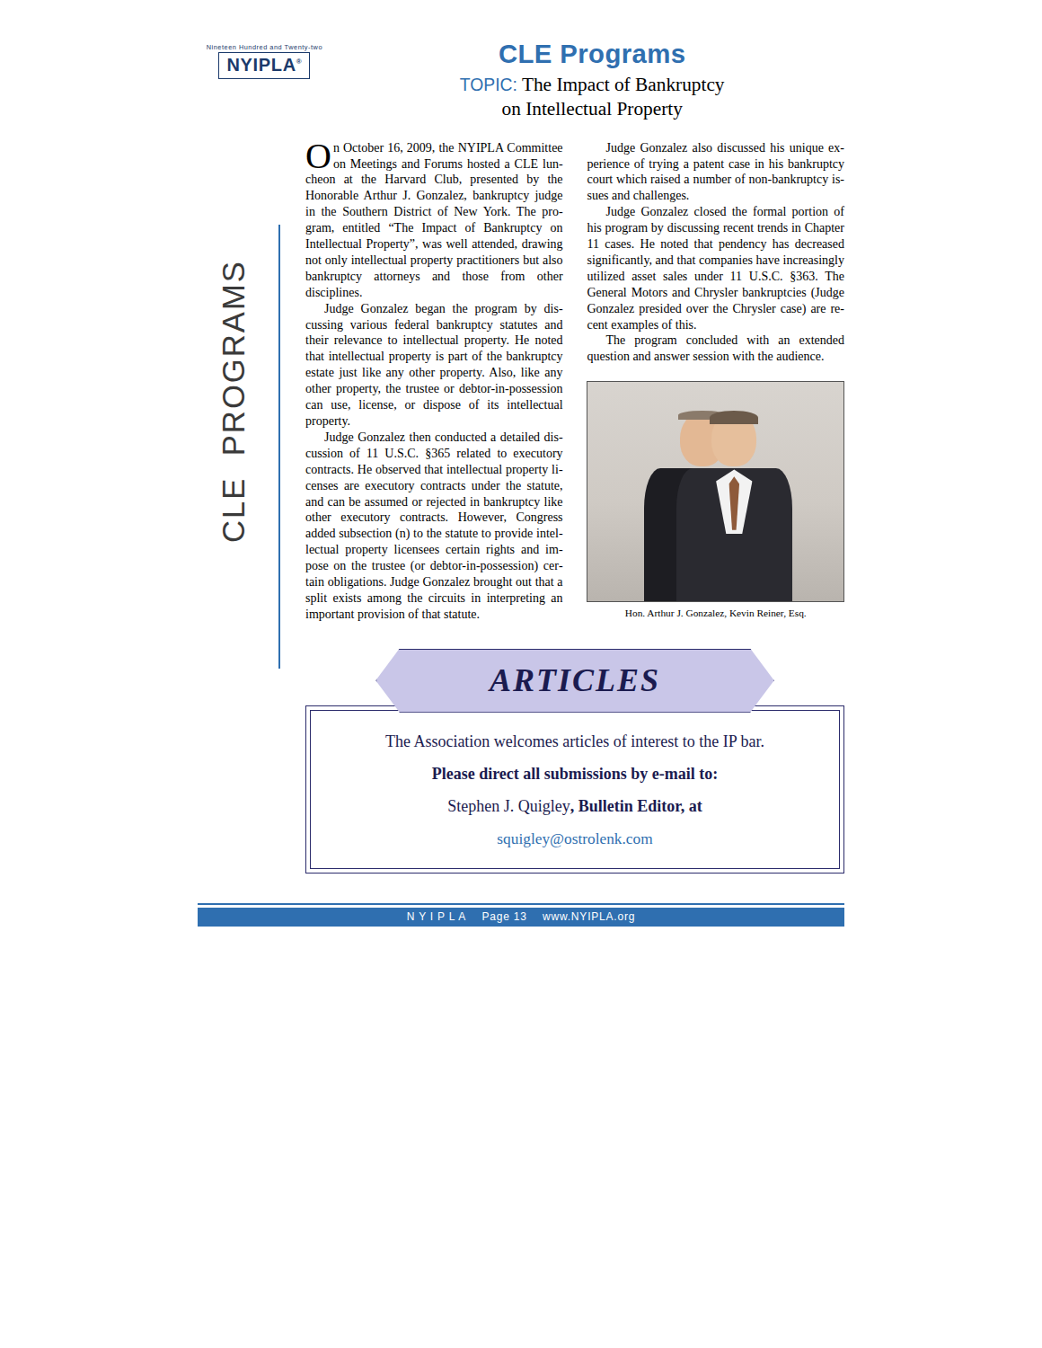Nineteen Hundred and Twenty-two
NYIPLA®
CLE Programs
TOPIC: The Impact of Bankruptcy
on Intellectual Property
CLE PROGRAMS
On October 16, 2009, the NYIPLA Committee on Meetings and Forums hosted a CLE luncheon at the Harvard Club, presented by the Honorable Arthur J. Gonzalez, bankruptcy judge in the Southern District of New York. The program, entitled “The Impact of Bankruptcy on Intellectual Property”, was well attended, drawing not only intellectual property practitioners but also bankruptcy attorneys and those from other disciplines.
Judge Gonzalez began the program by discussing various federal bankruptcy statutes and their relevance to intellectual property. He noted that intellectual property is part of the bankruptcy estate just like any other property. Also, like any other property, the trustee or debtor-in-possession can use, license, or dispose of its intellectual property.
Judge Gonzalez then conducted a detailed discussion of 11 U.S.C. §365 related to executory contracts. He observed that intellectual property licenses are executory contracts under the statute, and can be assumed or rejected in bankruptcy like other executory contracts. However, Congress added subsection (n) to the statute to provide intellectual property licensees certain rights and impose on the trustee (or debtor-in-possession) certain obligations. Judge Gonzalez brought out that a split exists among the circuits in interpreting an important provision of that statute.
Judge Gonzalez also discussed his unique experience of trying a patent case in his bankruptcy court which raised a number of non-bankruptcy issues and challenges.
Judge Gonzalez closed the formal portion of his program by discussing recent trends in Chapter 11 cases. He noted that pendency has decreased significantly, and that companies have increasingly utilized asset sales under 11 U.S.C. §363. The General Motors and Chrysler bankruptcies (Judge Gonzalez presided over the Chrysler case) are recent examples of this.
The program concluded with an extended question and answer session with the audience.
Hon. Arthur J. Gonzalez, Kevin Reiner, Esq.
ARTICLES
The Association welcomes articles of interest to the IP bar.
Please direct all submissions by e-mail to:
Stephen J. Quigley, Bulletin Editor, at
squigley@ostrolenk.com
N Y I P L A Page 13 www.NYIPLA.org